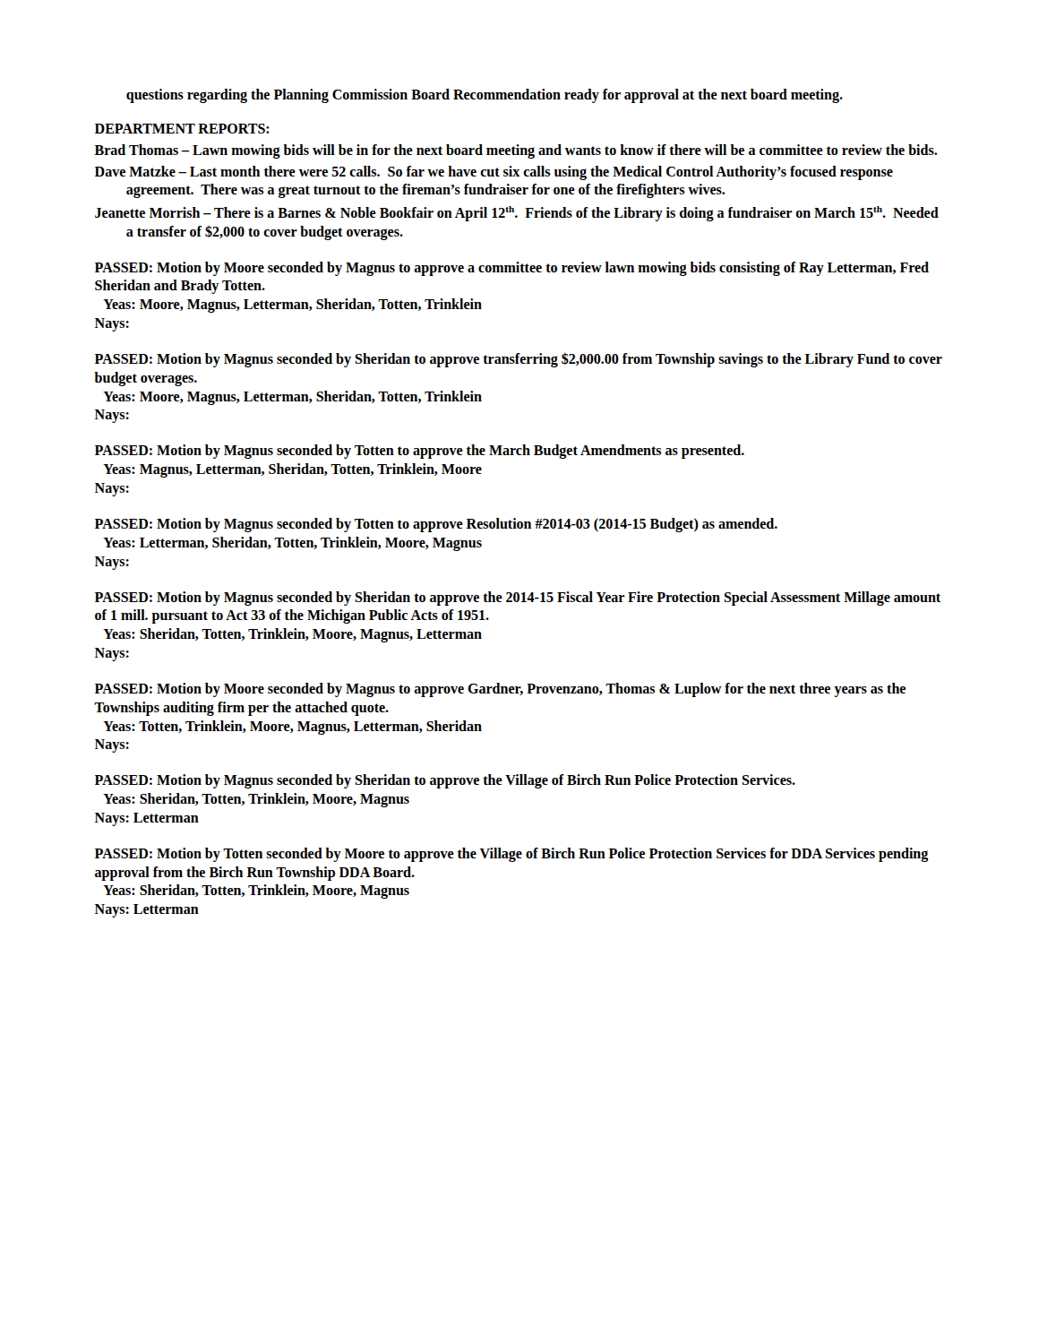questions regarding the Planning Commission Board Recommendation ready for approval at the next board meeting.
DEPARTMENT REPORTS:
Brad Thomas – Lawn mowing bids will be in for the next board meeting and wants to know if there will be a committee to review the bids.
Dave Matzke – Last month there were 52 calls. So far we have cut six calls using the Medical Control Authority’s focused response agreement. There was a great turnout to the fireman’s fundraiser for one of the firefighters wives.
Jeanette Morrish – There is a Barnes & Noble Bookfair on April 12th. Friends of the Library is doing a fundraiser on March 15th. Needed a transfer of $2,000 to cover budget overages.
PASSED: Motion by Moore seconded by Magnus to approve a committee to review lawn mowing bids consisting of Ray Letterman, Fred Sheridan and Brady Totten.
Yeas: Moore, Magnus, Letterman, Sheridan, Totten, Trinklein
Nays:
PASSED: Motion by Magnus seconded by Sheridan to approve transferring $2,000.00 from Township savings to the Library Fund to cover budget overages.
Yeas: Moore, Magnus, Letterman, Sheridan, Totten, Trinklein
Nays:
PASSED: Motion by Magnus seconded by Totten to approve the March Budget Amendments as presented.
Yeas: Magnus, Letterman, Sheridan, Totten, Trinklein, Moore
Nays:
PASSED: Motion by Magnus seconded by Totten to approve Resolution #2014-03 (2014-15 Budget) as amended.
Yeas: Letterman, Sheridan, Totten, Trinklein, Moore, Magnus
Nays:
PASSED: Motion by Magnus seconded by Sheridan to approve the 2014-15 Fiscal Year Fire Protection Special Assessment Millage amount of 1 mill. pursuant to Act 33 of the Michigan Public Acts of 1951.
Yeas: Sheridan, Totten, Trinklein, Moore, Magnus, Letterman
Nays:
PASSED: Motion by Moore seconded by Magnus to approve Gardner, Provenzano, Thomas & Luplow for the next three years as the Townships auditing firm per the attached quote.
Yeas: Totten, Trinklein, Moore, Magnus, Letterman, Sheridan
Nays:
PASSED: Motion by Magnus seconded by Sheridan to approve the Village of Birch Run Police Protection Services.
Yeas: Sheridan, Totten, Trinklein, Moore, Magnus
Nays: Letterman
PASSED: Motion by Totten seconded by Moore to approve the Village of Birch Run Police Protection Services for DDA Services pending approval from the Birch Run Township DDA Board.
Yeas: Sheridan, Totten, Trinklein, Moore, Magnus
Nays: Letterman